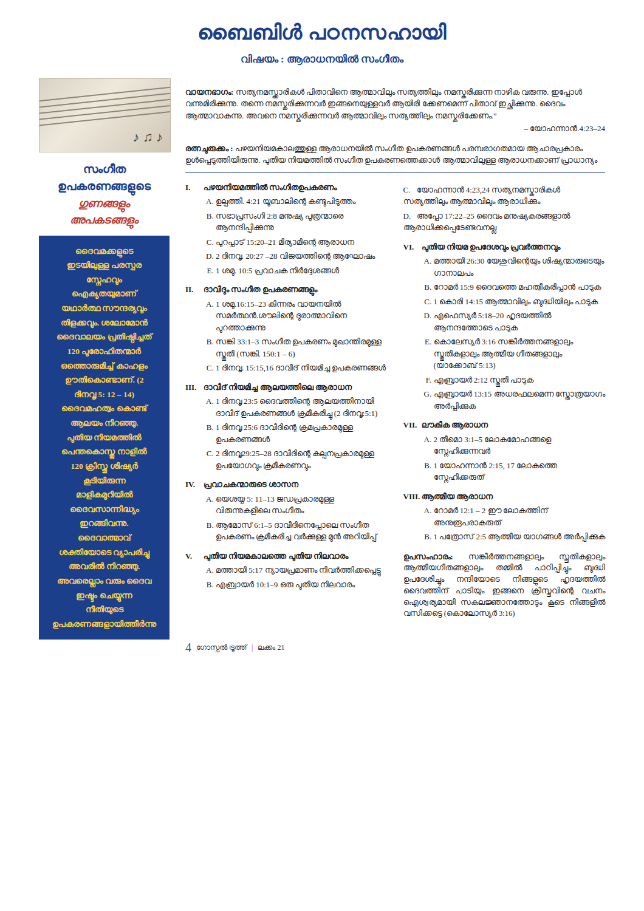ബൈബിൾ പഠനസഹായി
വിഷയം : ആരാധനയിൽ സംഗീതം
സംഗീത
ഉപകരണങ്ങളുടെ ഗുണങ്ങളും
അപകടങ്ങളും
ദൈവമക്കളുടെ
ഇടയിലുള്ള പരസ്പര
സ്നേഹവും
ഐക്യതയുമാണ്
യഥാർത്ഥ സൗന്ദര്യവും
തിളക്കവും. ശലോമോൻ
ദൈവാലയം പ്രതിഷ്ഠിച്ചത്
120 പുരോഹിതന്മാർ
ഒത്തൊരുമിച്ച് കാഹളം
ഊതികൊണ്ടാണ്. (2
ദിനവൃ 5: 12 – 14)
ദൈവമഹത്വം കൊണ്ട്
ആലയം നിറഞ്ഞു.
പുതിയ നിയമത്തിൽ
പെന്തകൊസ്തു നാളിൽ
120 ക്രിസ്തു ശിഷ്യർ
കൂടിയിരുന്ന
മാളികമുറിയിൽ
ദൈവസാന്നിദ്ധ്യം
ഇറങ്ങിവന്നു.
ദൈവാത്മാവ്
ശക്തിയോടെ വ്യാപരിച്ചു
അവരിൽ നിറഞ്ഞു.
അവരെല്ലാം വരും ദൈവ
ഇഷ്ടം ചെയ്യുന്ന
നീതിയുടെ
ഉപകരണങ്ങളായിത്തീർന്നു
വായനഭാഗം: സത്യനമസ്ക്കാരികൾ പിതാവിനെ ആത്മാവിലും സത്യത്തിലും നമസ്കരിക്കുന്ന നാഴിക വരുന്നു. ഇപ്പോൾ വന്നുമിരിക്കുന്നു. തന്നെ നമസ്കരിക്കുന്നവർ ഇങ്ങനെയുള്ളവർ ആയിരി ക്കേണമെന്ന് പിതാവ് ഇച്ഛിക്കുന്നു. ദൈവം ആത്മാവാകുന്നു. അവനെ നമസ്കരിക്കുന്നവർ ആത്മാവിലും സത്യത്തിലും നമസ്കരിക്കേണം.” – യോഹന്നാൻ.4:23–24
രത്നചുരുക്കം : പഴയനിയമകാലത്തുള്ള ആരാധനയിൽ സംഗീത ഉപകരണങ്ങൾ പരമ്പരാഗതമായ ആചാരപ്രകാരം ഉൾപ്പെടുത്തിയിരുന്നു. പുതിയ നിയമത്തിൽ സംഗീത ഉപകരണത്തെക്കാൾ ആത്മാവിലുള്ള ആരാധനക്കാണ് പ്രാധാന്യം
I. പഴയനിയമത്തിൽ സംഗീതഉപകരണം
ഉല്പത്തി. 4:21 യൂബാലിന്റെ കണ്ടുപിടുത്തം
സഭാപ്രസംഗി 2:8 മനുഷ്യ പുത്രന്മാരെ ആനന്ദിപ്പിക്കുന്നു
പുറപ്പാട് 15:20–21 മിര്യാമിന്റെ ആരാധന
2 ദിനവൃ. 20:27 –28 വിജയത്തിന്റെ ആഘോഷം
1 ശമു. 10:5 പ്രവാചക നിർദ്ദേശങ്ങൾ
II. ദാവീദും സംഗീത ഉപകരണങ്ങളും
1 ശമു.16:15–23 കിന്നരം വായനയിൽ സമർത്ഥൻ.ശൗലിന്റെ ദുരാത്മാവിനെ പുറത്താക്കുന്നു
സങ്കി 33:1–3 സംഗീത ഉപകരണം മുഖാന്തിരമുള്ള സ്തുതി (സങ്കി. 150:1 – 6)
1 ദിനവൃ. 15:15,16 ദാവീദ് നിയമിച്ച ഉപകരണങ്ങൾ
III. ദാവീദ് നിയമിച്ച ആലയത്തിലെ ആരാധന
1 ദിനവൃ 23:5 ദൈവത്തിന്റെ ആലയത്തിനായി ദാവീദ് ഉപകരണങ്ങൾ ക്രമീകരിച്ചു (2 ദിനവൃ:5:1)
1 ദിനവൃ 25:6 ദാവീദിന്റെ ക്രമപ്രകാരമുള്ള ഉപകരണങ്ങൾ
2 ദിനവൃ29:25–28 ദാവീദിന്റെ കല്പനപ്രകാരമുള്ള ഉപയോഗവും ക്രമീകരണവും
IV. പ്രവാചകന്മാരുടെ ശാസന
യെശയ്യ 5: 11–13 ജഡപ്രകാരമുള്ള വിരുന്നുകളിലെ സംഗീതം
ആമോസ് 6:1–5 ദാവീദിനെപ്പോലെ സംഗീത ഉപകരണം ക്രമീകരിച്ച വർക്കുള്ള മുൻ അറിയിപ്പ്
V. പുതിയ നിയമകാലത്തെ പുതിയ നിലവാരം
മത്തായി 5:17 ന്യായപ്രമാണം നിവർത്തിക്കപ്പെട്ടു
എബ്രായർ 10:1–9 ഒരു പുതിയ നിലവാരം
C. യോഹന്നാൻ 4:23,24 സത്യനമസ്കാരികൾ സത്യത്തിലും ആത്മാവിലും ആരാധിക്കും
D. അപ്പോ 17:22–25 ദൈവം മനുഷ്യകരങ്ങളാൽ ആരാധിക്കപ്പെടേണ്ടവനല്ല
VI. പുതിയ നിയമ ഉപദേശവും പ്രവർത്തനവും
മത്തായി 26:30 യേശുവിന്റെയും ശിഷ്യന്മാരുടെയും ഗാനാലപം
റോമർ 15:9 ദൈവത്തെ മഹത്വീകരിപ്പാൻ പാടുക
1 കൊരി 14:15 ആത്മാവിലും ബുദ്ധിയിലും പാടുക
എഫെസ്യർ 5:18–20 ഹൃദയത്തിൽ ആനന്ദത്തോടെ പാടുക
കൊലേസ്യർ 3:16 സങ്കീർത്തനങ്ങളാലും സ്തുതികളാലും ആത്മീയ ഗീതങ്ങളാലും (യാക്കോബ് 5:13)
എബ്രായർ 2:12 സ്തുതി പാടുക
എബ്രായർ 13:15 അധരഫലമെന്ന സ്തോത്രയാഗം അർപ്പിക്കുക
VII. ലൗകീക ആരാധന
2 തീമൊ 3:1–5 ലോകമോഹങ്ങളെ സ്നേഹിക്കുന്നവർ
1 യോഹന്നാൻ 2:15, 17 ലോകത്തെ സ്നേഹിക്കരുത്
VIII. ആത്മീയ ആരാധന
റോമർ 12:1 – 2 ഈ ലോകത്തിന് അനുരൂപരാകരുത്
1 പത്രോസ് 2:5 ആത്മീയ യാഗങ്ങൾ അർപ്പിക്കുക
ഉപസംഹാരം: സങ്കീർത്തനങ്ങളാലും സ്തുതികളാലും ആത്മീയഗീതങ്ങളാലും തമ്മിൽ പാഠിപ്പിച്ചും ബുദ്ധി ഉപദേശിച്ചും നന്ദിയോടെ നിങ്ങളുടെ ഹൃദയത്തിൽ ദൈവത്തിന് പാടിയും ഇങ്ങനെ ക്രിസ്തുവിന്റെ വചനം ഐശ്വര്യമായി സകലജ്ഞാനത്തോടും കൂടെ നിങ്ങളിൽ വസിക്കട്ടെ (കൊലോസ്യർ 3:16)
4 ഗോസ്പൽ ട്രൂത്ത് | ലക്കം 21